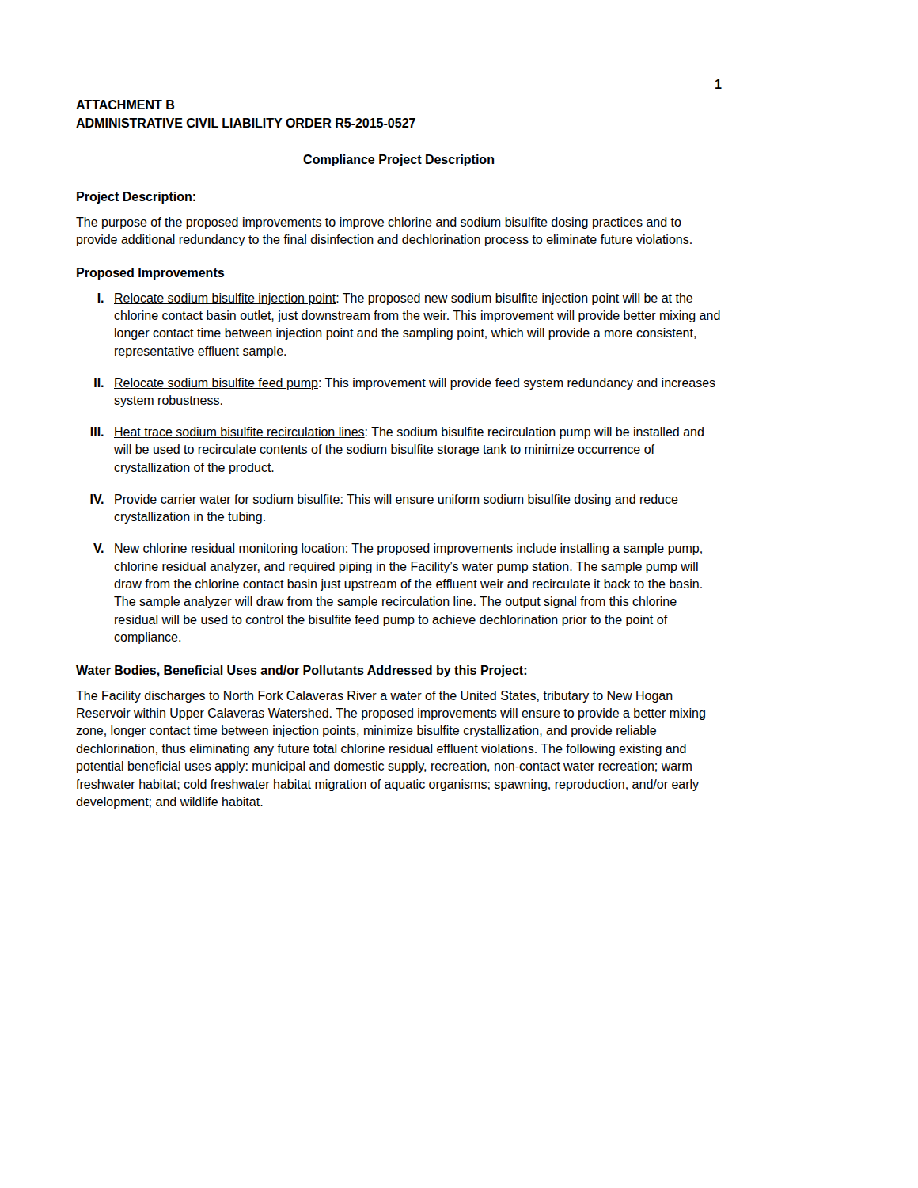1
ATTACHMENT B
ADMINISTRATIVE CIVIL LIABILITY ORDER R5-2015-0527
Compliance Project Description
Project Description:
The purpose of the proposed improvements to improve chlorine and sodium bisulfite dosing practices and to provide additional redundancy to the final disinfection and dechlorination process to eliminate future violations.
Proposed Improvements
Relocate sodium bisulfite injection point: The proposed new sodium bisulfite injection point will be at the chlorine contact basin outlet, just downstream from the weir. This improvement will provide better mixing and longer contact time between injection point and the sampling point, which will provide a more consistent, representative effluent sample.
Relocate sodium bisulfite feed pump: This improvement will provide feed system redundancy and increases system robustness.
Heat trace sodium bisulfite recirculation lines: The sodium bisulfite recirculation pump will be installed and will be used to recirculate contents of the sodium bisulfite storage tank to minimize occurrence of crystallization of the product.
Provide carrier water for sodium bisulfite: This will ensure uniform sodium bisulfite dosing and reduce crystallization in the tubing.
New chlorine residual monitoring location: The proposed improvements include installing a sample pump, chlorine residual analyzer, and required piping in the Facility’s water pump station. The sample pump will draw from the chlorine contact basin just upstream of the effluent weir and recirculate it back to the basin. The sample analyzer will draw from the sample recirculation line. The output signal from this chlorine residual will be used to control the bisulfite feed pump to achieve dechlorination prior to the point of compliance.
Water Bodies, Beneficial Uses and/or Pollutants Addressed by this Project:
The Facility discharges to North Fork Calaveras River a water of the United States, tributary to New Hogan Reservoir within Upper Calaveras Watershed. The proposed improvements will ensure to provide a better mixing zone, longer contact time between injection points, minimize bisulfite crystallization, and provide reliable dechlorination, thus eliminating any future total chlorine residual effluent violations. The following existing and potential beneficial uses apply: municipal and domestic supply, recreation, non-contact water recreation; warm freshwater habitat; cold freshwater habitat migration of aquatic organisms; spawning, reproduction, and/or early development; and wildlife habitat.